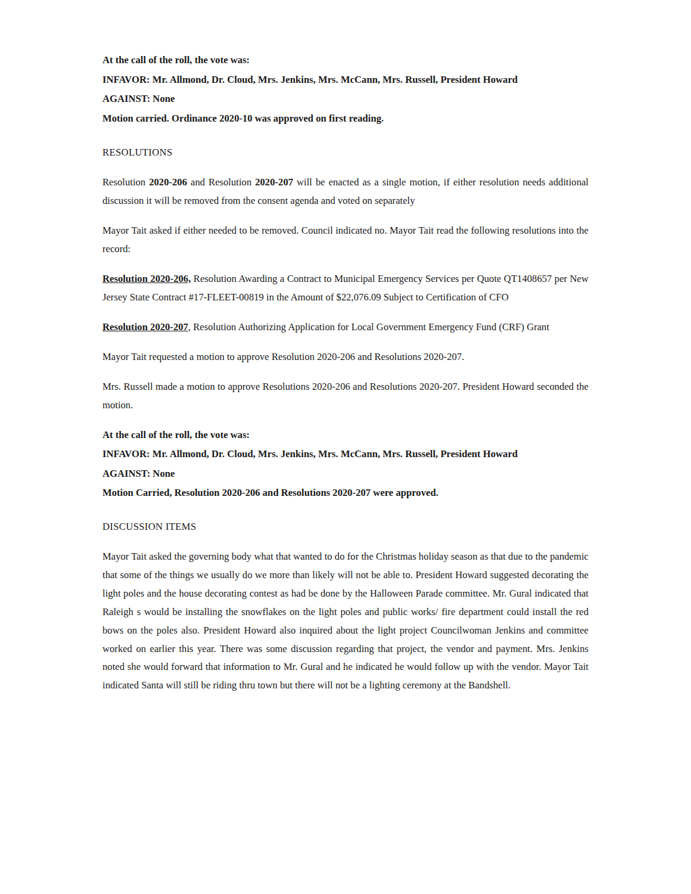At the call of the roll, the vote was:
INFAVOR: Mr. Allmond, Dr. Cloud, Mrs. Jenkins, Mrs. McCann, Mrs. Russell, President Howard
AGAINST: None
Motion carried. Ordinance 2020-10 was approved on first reading.
RESOLUTIONS
Resolution 2020-206 and Resolution 2020-207 will be enacted as a single motion, if either resolution needs additional discussion it will be removed from the consent agenda and voted on separately
Mayor Tait asked if either needed to be removed. Council indicated no. Mayor Tait read the following resolutions into the record:
Resolution 2020-206, Resolution Awarding a Contract to Municipal Emergency Services per Quote QT1408657 per New Jersey State Contract #17-FLEET-00819 in the Amount of $22,076.09 Subject to Certification of CFO
Resolution 2020-207, Resolution Authorizing Application for Local Government Emergency Fund (CRF) Grant
Mayor Tait requested a motion to approve Resolution 2020-206 and Resolutions 2020-207.
Mrs. Russell made a motion to approve Resolutions 2020-206 and Resolutions 2020-207. President Howard seconded the motion.
At the call of the roll, the vote was:
INFAVOR: Mr. Allmond, Dr. Cloud, Mrs. Jenkins, Mrs. McCann, Mrs. Russell, President Howard
AGAINST: None
Motion Carried, Resolution 2020-206 and Resolutions 2020-207 were approved.
DISCUSSION ITEMS
Mayor Tait asked the governing body what that wanted to do for the Christmas holiday season as that due to the pandemic that some of the things we usually do we more than likely will not be able to. President Howard suggested decorating the light poles and the house decorating contest as had be done by the Halloween Parade committee. Mr. Gural indicated that Raleigh s would be installing the snowflakes on the light poles and public works/ fire department could install the red bows on the poles also. President Howard also inquired about the light project Councilwoman Jenkins and committee worked on earlier this year. There was some discussion regarding that project, the vendor and payment. Mrs. Jenkins noted she would forward that information to Mr. Gural and he indicated he would follow up with the vendor. Mayor Tait indicated Santa will still be riding thru town but there will not be a lighting ceremony at the Bandshell.